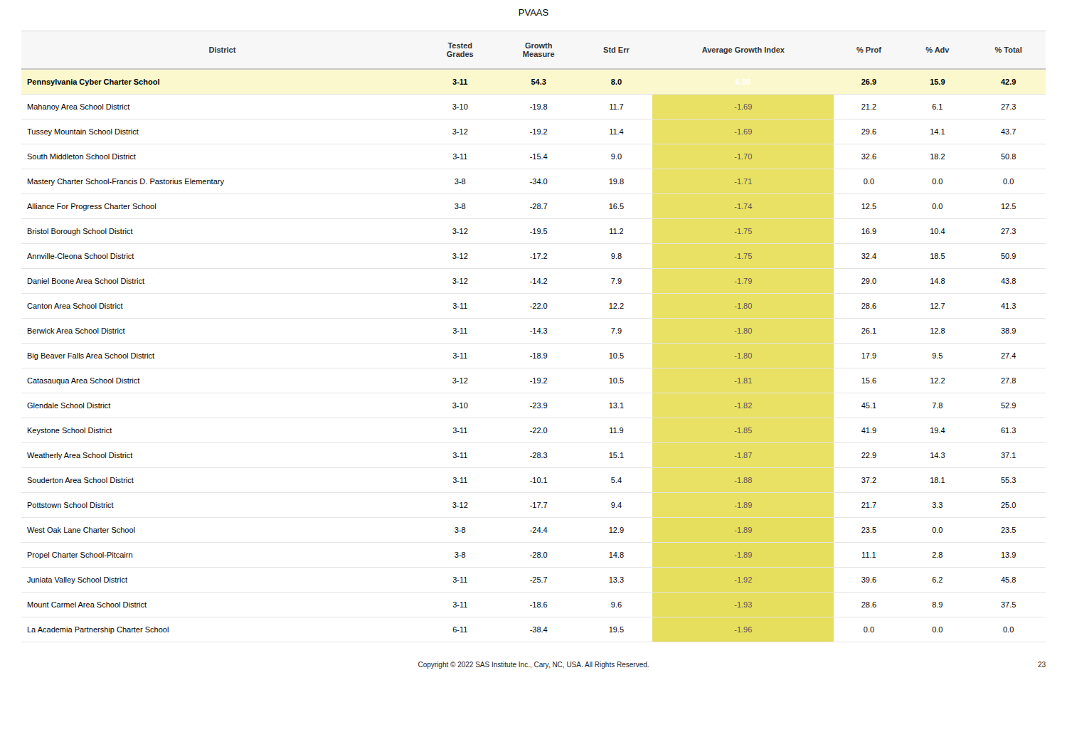PVAAS
| District | Tested Grades | Growth Measure | Std Err | Average Growth Index | % Prof | % Adv | % Total |
| --- | --- | --- | --- | --- | --- | --- | --- |
| Pennsylvania Cyber Charter School | 3-11 | 54.3 | 8.0 | 6.80 | 26.9 | 15.9 | 42.9 |
| Mahanoy Area School District | 3-10 | -19.8 | 11.7 | -1.69 | 21.2 | 6.1 | 27.3 |
| Tussey Mountain School District | 3-12 | -19.2 | 11.4 | -1.69 | 29.6 | 14.1 | 43.7 |
| South Middleton School District | 3-11 | -15.4 | 9.0 | -1.70 | 32.6 | 18.2 | 50.8 |
| Mastery Charter School-Francis D. Pastorius Elementary | 3-8 | -34.0 | 19.8 | -1.71 | 0.0 | 0.0 | 0.0 |
| Alliance For Progress Charter School | 3-8 | -28.7 | 16.5 | -1.74 | 12.5 | 0.0 | 12.5 |
| Bristol Borough School District | 3-12 | -19.5 | 11.2 | -1.75 | 16.9 | 10.4 | 27.3 |
| Annville-Cleona School District | 3-12 | -17.2 | 9.8 | -1.75 | 32.4 | 18.5 | 50.9 |
| Daniel Boone Area School District | 3-12 | -14.2 | 7.9 | -1.79 | 29.0 | 14.8 | 43.8 |
| Canton Area School District | 3-11 | -22.0 | 12.2 | -1.80 | 28.6 | 12.7 | 41.3 |
| Berwick Area School District | 3-11 | -14.3 | 7.9 | -1.80 | 26.1 | 12.8 | 38.9 |
| Big Beaver Falls Area School District | 3-11 | -18.9 | 10.5 | -1.80 | 17.9 | 9.5 | 27.4 |
| Catasauqua Area School District | 3-12 | -19.2 | 10.5 | -1.81 | 15.6 | 12.2 | 27.8 |
| Glendale School District | 3-10 | -23.9 | 13.1 | -1.82 | 45.1 | 7.8 | 52.9 |
| Keystone School District | 3-11 | -22.0 | 11.9 | -1.85 | 41.9 | 19.4 | 61.3 |
| Weatherly Area School District | 3-11 | -28.3 | 15.1 | -1.87 | 22.9 | 14.3 | 37.1 |
| Souderton Area School District | 3-11 | -10.1 | 5.4 | -1.88 | 37.2 | 18.1 | 55.3 |
| Pottstown School District | 3-12 | -17.7 | 9.4 | -1.89 | 21.7 | 3.3 | 25.0 |
| West Oak Lane Charter School | 3-8 | -24.4 | 12.9 | -1.89 | 23.5 | 0.0 | 23.5 |
| Propel Charter School-Pitcairn | 3-8 | -28.0 | 14.8 | -1.89 | 11.1 | 2.8 | 13.9 |
| Juniata Valley School District | 3-11 | -25.7 | 13.3 | -1.92 | 39.6 | 6.2 | 45.8 |
| Mount Carmel Area School District | 3-11 | -18.6 | 9.6 | -1.93 | 28.6 | 8.9 | 37.5 |
| La Academia Partnership Charter School | 6-11 | -38.4 | 19.5 | -1.96 | 0.0 | 0.0 | 0.0 |
Copyright © 2022 SAS Institute Inc., Cary, NC, USA. All Rights Reserved. 23